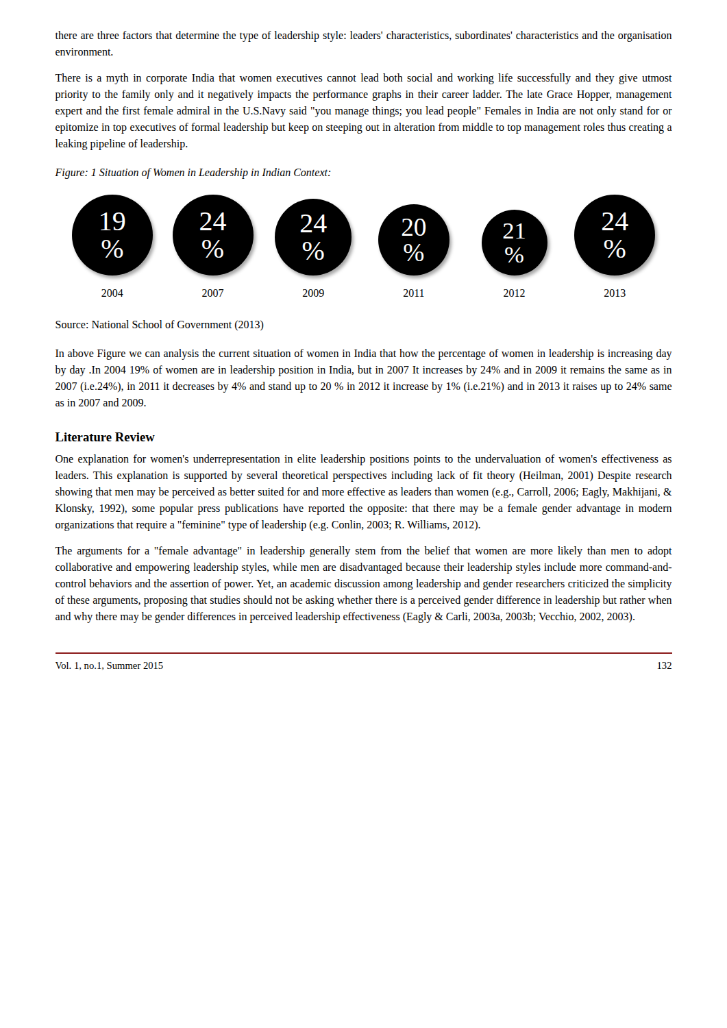there are three factors that determine the type of leadership style: leaders' characteristics, subordinates' characteristics and the organisation environment.
There is a myth in corporate India that women executives cannot lead both social and working life successfully and they give utmost priority to the family only and it negatively impacts the performance graphs in their career ladder. The late Grace Hopper, management expert and the first female admiral in the U.S.Navy said "you manage things; you lead people" Females in India are not only stand for or epitomize in top executives of formal leadership but keep on steeping out in alteration from middle to top management roles thus creating a leaking pipeline of leadership.
Figure: 1 Situation of Women in Leadership in Indian Context:
19%
24%
24%
20%
21%
24%
2004
2007
2009
2011
2012
2013
Source: National School of Government (2013)
In above Figure we can analysis the current situation of women in India that how the percentage of women in leadership is increasing day by day .In 2004 19% of women are in leadership position in India, but in 2007 It increases by 24% and in 2009 it remains the same as in 2007 (i.e.24%), in 2011 it decreases by 4% and stand up to 20 % in 2012 it increase by 1% (i.e.21%) and in 2013 it raises up to 24% same as in 2007 and 2009.
Literature Review
One explanation for women's underrepresentation in elite leadership positions points to the undervaluation of women's effectiveness as leaders. This explanation is supported by several theoretical perspectives including lack of fit theory (Heilman, 2001) Despite research showing that men may be perceived as better suited for and more effective as leaders than women (e.g., Carroll, 2006; Eagly, Makhijani, & Klonsky, 1992), some popular press publications have reported the opposite: that there may be a female gender advantage in modern organizations that require a "feminine" type of leadership (e.g. Conlin, 2003; R. Williams, 2012).
The arguments for a "female advantage" in leadership generally stem from the belief that women are more likely than men to adopt collaborative and empowering leadership styles, while men are disadvantaged because their leadership styles include more command-and-control behaviors and the assertion of power. Yet, an academic discussion among leadership and gender researchers criticized the simplicity of these arguments, proposing that studies should not be asking whether there is a perceived gender difference in leadership but rather when and why there may be gender differences in perceived leadership effectiveness (Eagly & Carli, 2003a, 2003b; Vecchio, 2002, 2003).
Vol. 1, no.1, Summer 2015
132